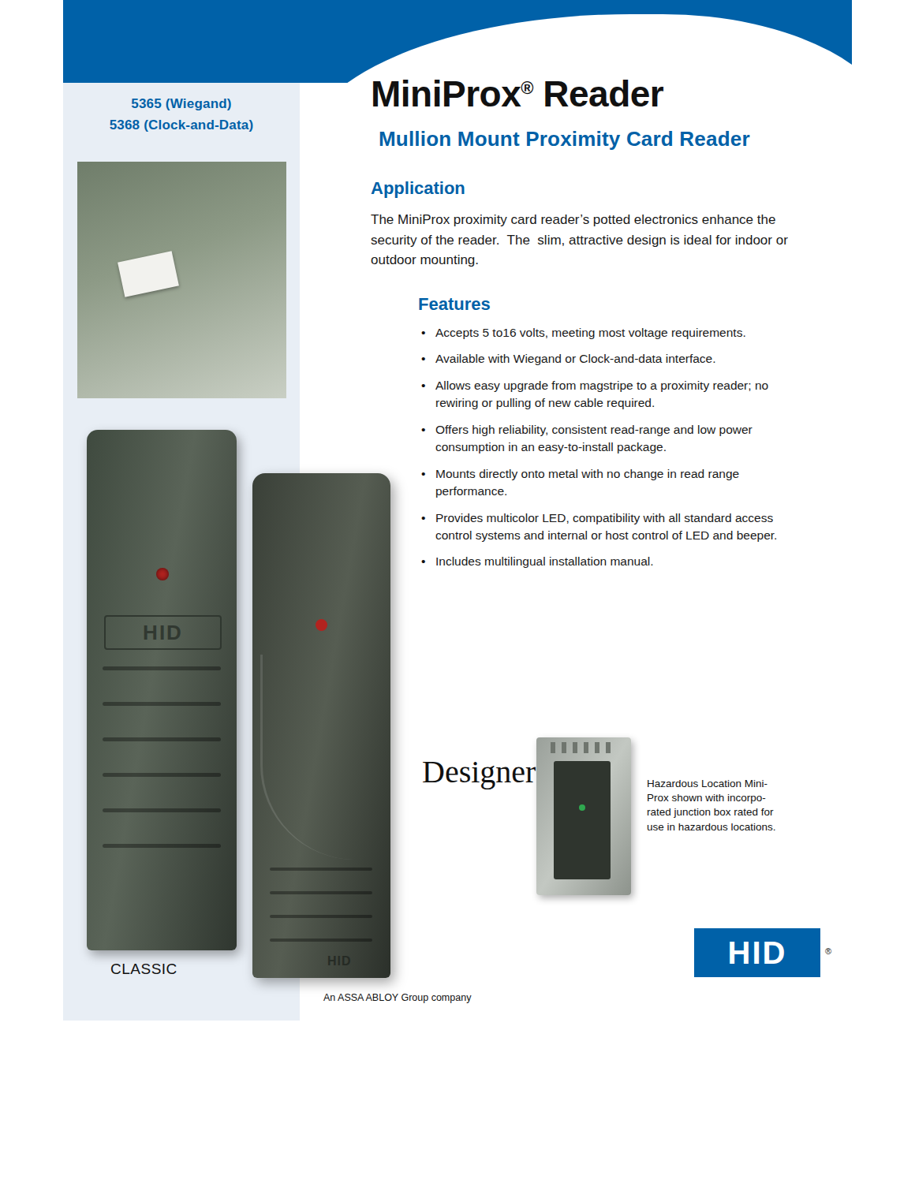5365 (Wiegand)
5368 (Clock-and-Data)
HID
CLASSIC
HID
MiniProx® Reader
Mullion Mount Proximity Card Reader
Application
The MiniProx proximity card reader’s potted electronics enhance the security of the reader. The slim, attractive design is ideal for indoor or outdoor mounting.
Features
Accepts 5 to16 volts, meeting most voltage requirements.
Available with Wiegand or Clock-and-data interface.
Allows easy upgrade from magstripe to a proximity reader; no rewiring or pulling of new cable required.
Offers high reliability, consistent read-range and low power consumption in an easy-to-install package.
Mounts directly onto metal with no change in read range performance.
Provides multicolor LED, compatibility with all standard access control systems and internal or host control of LED and beeper.
Includes multilingual installation manual.
Designer
Hazardous Location Mini-
Prox shown with incorpo-
rated junction box rated for
use in hazardous locations.
HID®
An ASSA ABLOY Group company